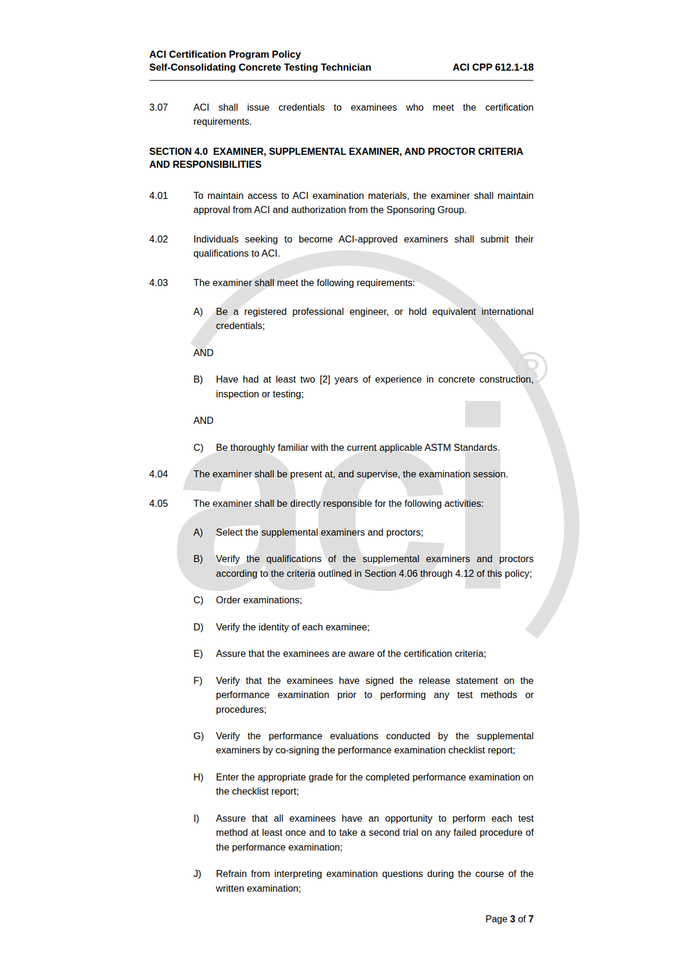aci
®
ACI Certification Program Policy
Self-Consolidating Concrete Testing Technician
ACI CPP 612.1-18
3.07
ACI shall issue credentials to examinees who meet the certification requirements.
SECTION 4.0 EXAMINER, SUPPLEMENTAL EXAMINER, AND PROCTOR CRITERIA AND RESPONSIBILITIES
4.01
To maintain access to ACI examination materials, the examiner shall maintain approval from ACI and authorization from the Sponsoring Group.
4.02
Individuals seeking to become ACI-approved examiners shall submit their qualifications to ACI.
4.03
The examiner shall meet the following requirements:
A)
Be a registered professional engineer, or hold equivalent international credentials;
AND
B)
Have had at least two [2] years of experience in concrete construction, inspection or testing;
AND
C)
Be thoroughly familiar with the current applicable ASTM Standards.
4.04
The examiner shall be present at, and supervise, the examination session.
4.05
The examiner shall be directly responsible for the following activities:
A)
Select the supplemental examiners and proctors;
B)
Verify the qualifications of the supplemental examiners and proctors according to the criteria outlined in Section 4.06 through 4.12 of this policy;
C)
Order examinations;
D)
Verify the identity of each examinee;
E)
Assure that the examinees are aware of the certification criteria;
F)
Verify that the examinees have signed the release statement on the performance examination prior to performing any test methods or procedures;
G)
Verify the performance evaluations conducted by the supplemental examiners by co-signing the performance examination checklist report;
H)
Enter the appropriate grade for the completed performance examination on the checklist report;
I)
Assure that all examinees have an opportunity to perform each test method at least once and to take a second trial on any failed procedure of the performance examination;
J)
Refrain from interpreting examination questions during the course of the written examination;
Page 3 of 7